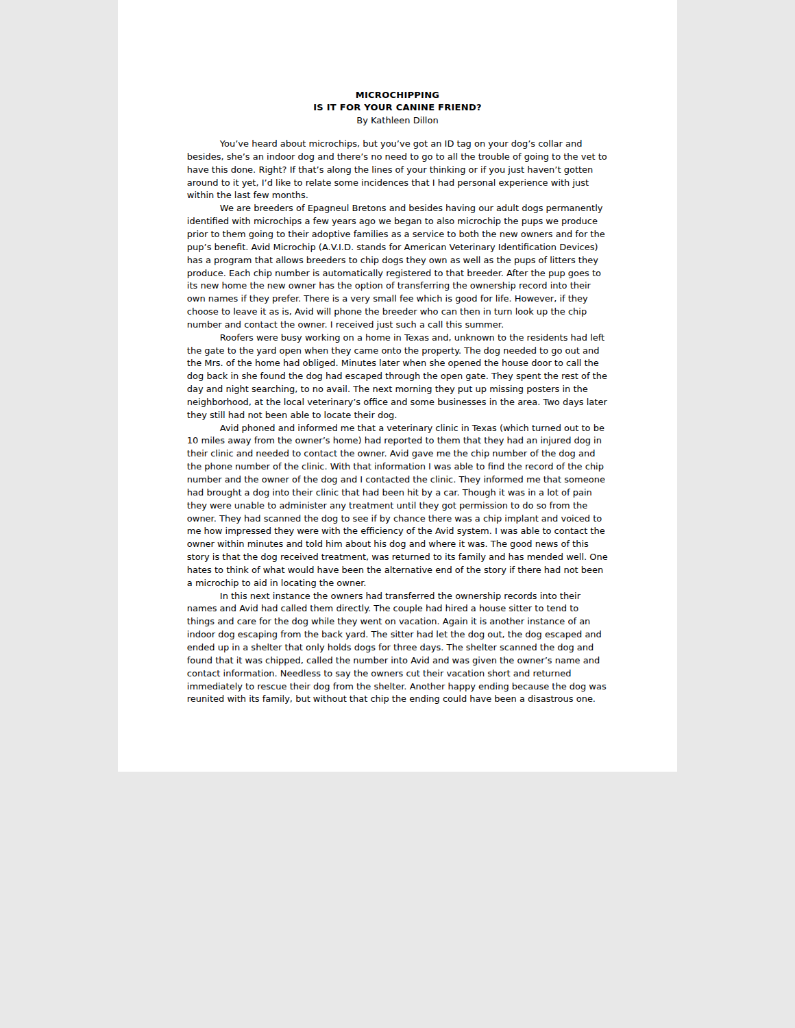MICROCHIPPING
IS IT FOR YOUR CANINE FRIEND?
By Kathleen Dillon
You’ve heard about microchips, but you’ve got an ID tag on your dog’s collar and besides, she’s an indoor dog and there’s no need to go to all the trouble of going to the vet to have this done. Right? If that’s along the lines of your thinking or if you just haven’t gotten around to it yet, I’d like to relate some incidences that I had personal experience with just within the last few months.
We are breeders of Epagneul Bretons and besides having our adult dogs permanently identified with microchips a few years ago we began to also microchip the pups we produce prior to them going to their adoptive families as a service to both the new owners and for the pup’s benefit. Avid Microchip (A.V.I.D. stands for American Veterinary Identification Devices) has a program that allows breeders to chip dogs they own as well as the pups of litters they produce. Each chip number is automatically registered to that breeder. After the pup goes to its new home the new owner has the option of transferring the ownership record into their own names if they prefer. There is a very small fee which is good for life. However, if they choose to leave it as is, Avid will phone the breeder who can then in turn look up the chip number and contact the owner. I received just such a call this summer.
Roofers were busy working on a home in Texas and, unknown to the residents had left the gate to the yard open when they came onto the property. The dog needed to go out and the Mrs. of the home had obliged. Minutes later when she opened the house door to call the dog back in she found the dog had escaped through the open gate. They spent the rest of the day and night searching, to no avail. The next morning they put up missing posters in the neighborhood, at the local veterinary’s office and some businesses in the area. Two days later they still had not been able to locate their dog.
Avid phoned and informed me that a veterinary clinic in Texas (which turned out to be 10 miles away from the owner’s home) had reported to them that they had an injured dog in their clinic and needed to contact the owner. Avid gave me the chip number of the dog and the phone number of the clinic. With that information I was able to find the record of the chip number and the owner of the dog and I contacted the clinic. They informed me that someone had brought a dog into their clinic that had been hit by a car. Though it was in a lot of pain they were unable to administer any treatment until they got permission to do so from the owner. They had scanned the dog to see if by chance there was a chip implant and voiced to me how impressed they were with the efficiency of the Avid system. I was able to contact the owner within minutes and told him about his dog and where it was. The good news of this story is that the dog received treatment, was returned to its family and has mended well. One hates to think of what would have been the alternative end of the story if there had not been a microchip to aid in locating the owner.
In this next instance the owners had transferred the ownership records into their names and Avid had called them directly. The couple had hired a house sitter to tend to things and care for the dog while they went on vacation. Again it is another instance of an indoor dog escaping from the back yard. The sitter had let the dog out, the dog escaped and ended up in a shelter that only holds dogs for three days. The shelter scanned the dog and found that it was chipped, called the number into Avid and was given the owner’s name and contact information. Needless to say the owners cut their vacation short and returned immediately to rescue their dog from the shelter. Another happy ending because the dog was reunited with its family, but without that chip the ending could have been a disastrous one.